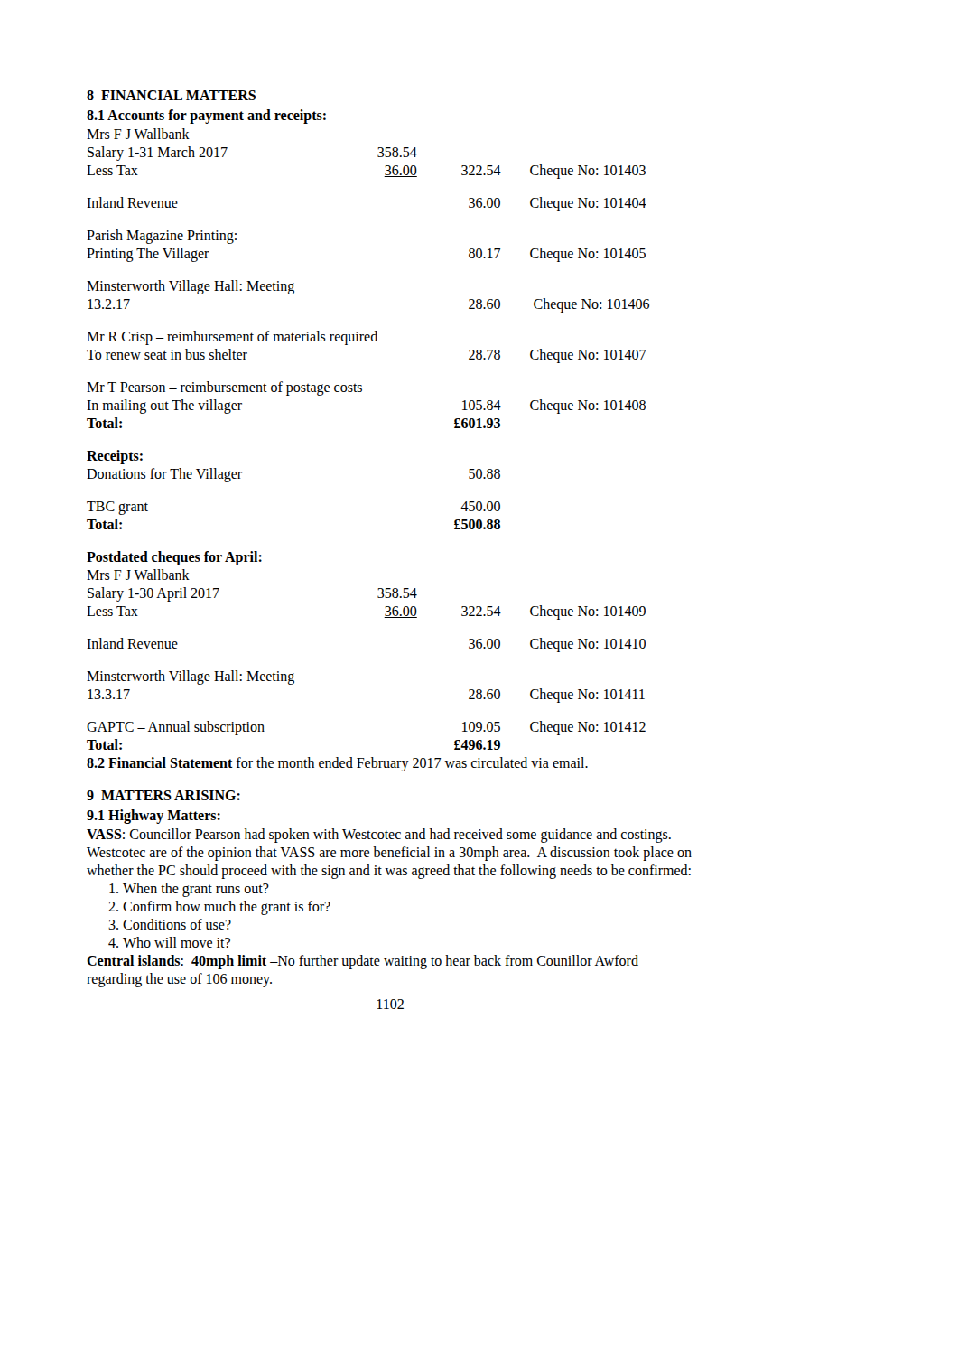8 FINANCIAL MATTERS
8.1 Accounts for payment and receipts:
| Mrs F J Wallbank | | | |
| Salary 1-31 March 2017 | 358.54 | | |
| Less Tax | 36.00 | 322.54 | Cheque No: 101403 |
| Inland Revenue | | 36.00 | Cheque No: 101404 |
| Parish Magazine Printing: | | | |
| Printing The Villager | | 80.17 | Cheque No: 101405 |
| Minsterworth Village Hall: Meeting | | | |
| 13.2.17 | | 28.60 | Cheque No: 101406 |
| Mr R Crisp – reimbursement of materials required | | |
| To renew seat in bus shelter | | 28.78 | Cheque No: 101407 |
| Mr T Pearson – reimbursement of postage costs | | |
| In mailing out The villager | | 105.84 | Cheque No: 101408 |
| Total: | | £601.93 | |
| Receipts: | | | |
| Donations for The Villager | | 50.88 | |
| TBC grant | | 450.00 | |
| Total: | | £500.88 | |
| Postdated cheques for April: | | | |
| Mrs F J Wallbank | | | |
| Salary 1-30 April 2017 | 358.54 | | |
| Less Tax | 36.00 | 322.54 | Cheque No: 101409 |
| Inland Revenue | | 36.00 | Cheque No: 101410 |
| Minsterworth Village Hall: Meeting | | | |
| 13.3.17 | | 28.60 | Cheque No: 101411 |
| GAPTC – Annual subscription | | 109.05 | Cheque No: 101412 |
| Total: | | £496.19 | |
8.2 Financial Statement for the month ended February 2017 was circulated via email.
9 MATTERS ARISING:
9.1 Highway Matters:
VASS: Councillor Pearson had spoken with Westcotec and had received some guidance and costings. Westcotec are of the opinion that VASS are more beneficial in a 30mph area. A discussion took place on whether the PC should proceed with the sign and it was agreed that the following needs to be confirmed:
When the grant runs out?
Confirm how much the grant is for?
Conditions of use?
Who will move it?
Central islands: 40mph limit –No further update waiting to hear back from Counillor Awford regarding the use of 106 money.
1102